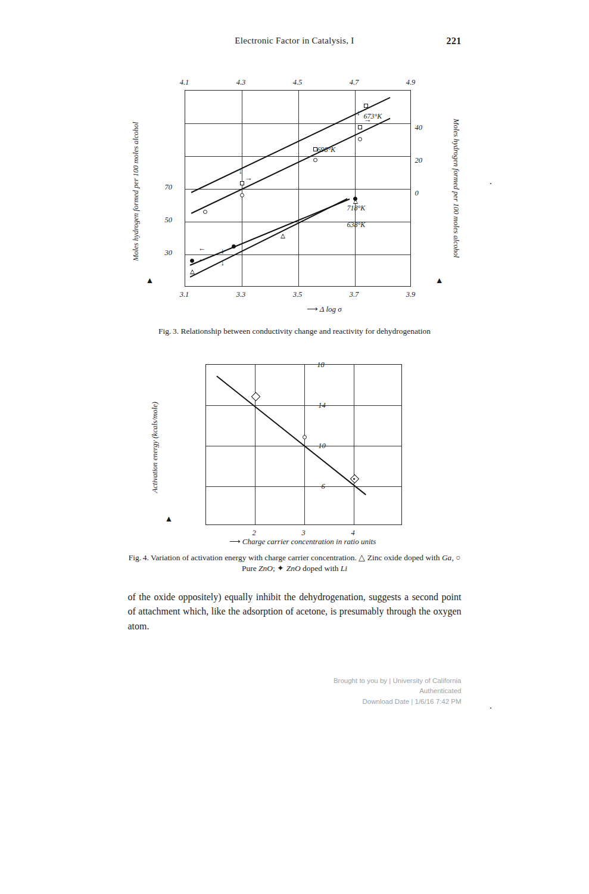Electronic Factor in Catalysis, I 221
4.1
4.3
4.5
4.7
4.9
3.1
3.3
3.5
3.7
3.9
70
50
30
40
20
0
Moles hydrogen formed per 100 moles alcohol
Moles hydrogen formed per 100 moles alcohol
▲
▲
⟶ Δ log σ
↓
→
↓
→
←
←
↓
↓
673°K
698°K
718°K
638°K
Fig. 3. Relationship between conductivity change and reactivity for dehydro­genation
Activation energy (kcals/mole)
▲
⟶ Charge carrier concentration in ratio units
18
14
10
6
2
3
4
Fig. 4. Variation of activation energy with charge carrier concentration. △ Zinc oxide doped with Ga, ○ Pure ZnO; ✦ ZnO doped with Li
of the oxide oppositely) equally inhibit the dehydrogenation, suggests a second point of attachment which, like the adsorption of acetone, is presumably through the oxygen atom.
·
·
Brought to you by | University of California
Authenticated
Download Date | 1/6/16 7:42 PM